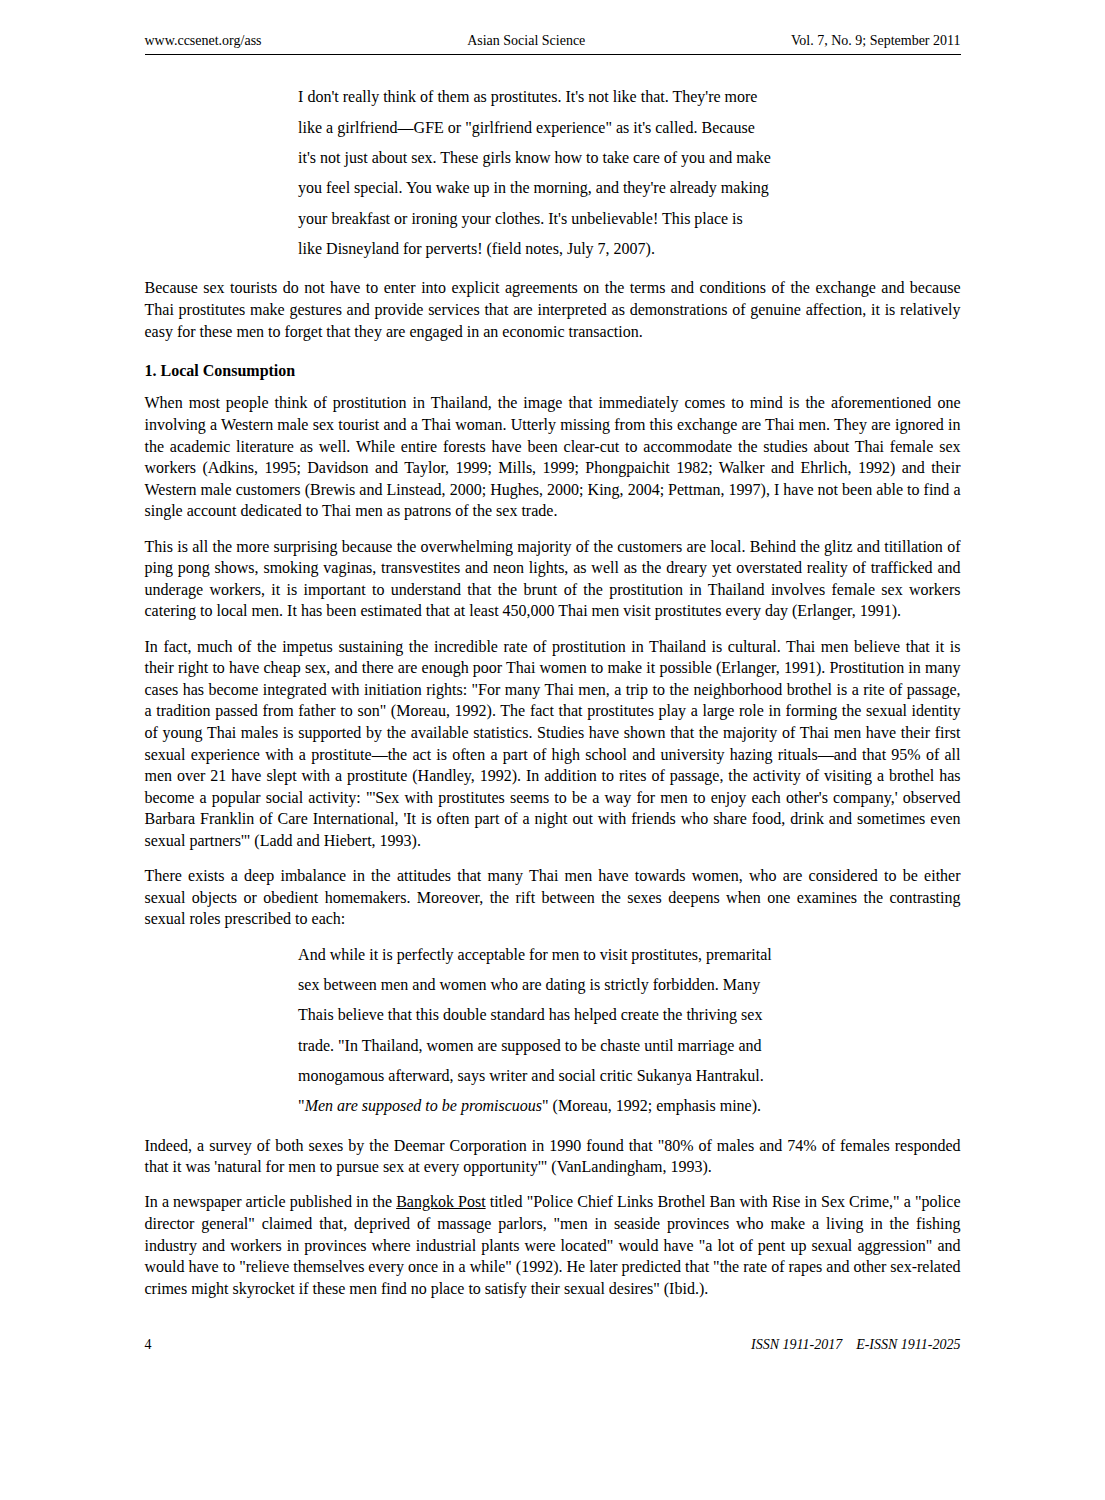www.ccsenet.org/ass
Asian Social Science
Vol. 7, No. 9; September 2011
I don't really think of them as prostitutes. It's not like that. They're more
like a girlfriend—GFE or "girlfriend experience" as it's called. Because
it's not just about sex. These girls know how to take care of you and make
you feel special. You wake up in the morning, and they're already making
your breakfast or ironing your clothes. It's unbelievable! This place is
like Disneyland for perverts! (field notes, July 7, 2007).
Because sex tourists do not have to enter into explicit agreements on the terms and conditions of the exchange and because Thai prostitutes make gestures and provide services that are interpreted as demonstrations of genuine affection, it is relatively easy for these men to forget that they are engaged in an economic transaction.
1. Local Consumption
When most people think of prostitution in Thailand, the image that immediately comes to mind is the aforementioned one involving a Western male sex tourist and a Thai woman. Utterly missing from this exchange are Thai men. They are ignored in the academic literature as well. While entire forests have been clear-cut to accommodate the studies about Thai female sex workers (Adkins, 1995; Davidson and Taylor, 1999; Mills, 1999; Phongpaichit 1982; Walker and Ehrlich, 1992) and their Western male customers (Brewis and Linstead, 2000; Hughes, 2000; King, 2004; Pettman, 1997), I have not been able to find a single account dedicated to Thai men as patrons of the sex trade.
This is all the more surprising because the overwhelming majority of the customers are local. Behind the glitz and titillation of ping pong shows, smoking vaginas, transvestites and neon lights, as well as the dreary yet overstated reality of trafficked and underage workers, it is important to understand that the brunt of the prostitution in Thailand involves female sex workers catering to local men. It has been estimated that at least 450,000 Thai men visit prostitutes every day (Erlanger, 1991).
In fact, much of the impetus sustaining the incredible rate of prostitution in Thailand is cultural. Thai men believe that it is their right to have cheap sex, and there are enough poor Thai women to make it possible (Erlanger, 1991). Prostitution in many cases has become integrated with initiation rights: "For many Thai men, a trip to the neighborhood brothel is a rite of passage, a tradition passed from father to son" (Moreau, 1992). The fact that prostitutes play a large role in forming the sexual identity of young Thai males is supported by the available statistics. Studies have shown that the majority of Thai men have their first sexual experience with a prostitute—the act is often a part of high school and university hazing rituals—and that 95% of all men over 21 have slept with a prostitute (Handley, 1992). In addition to rites of passage, the activity of visiting a brothel has become a popular social activity: "'Sex with prostitutes seems to be a way for men to enjoy each other's company,' observed Barbara Franklin of Care International, 'It is often part of a night out with friends who share food, drink and sometimes even sexual partners'" (Ladd and Hiebert, 1993).
There exists a deep imbalance in the attitudes that many Thai men have towards women, who are considered to be either sexual objects or obedient homemakers. Moreover, the rift between the sexes deepens when one examines the contrasting sexual roles prescribed to each:
And while it is perfectly acceptable for men to visit prostitutes, premarital
sex between men and women who are dating is strictly forbidden. Many
Thais believe that this double standard has helped create the thriving sex
trade. "In Thailand, women are supposed to be chaste until marriage and
monogamous afterward, says writer and social critic Sukanya Hantrakul.
"Men are supposed to be promiscuous" (Moreau, 1992; emphasis mine).
Indeed, a survey of both sexes by the Deemar Corporation in 1990 found that "80% of males and 74% of females responded that it was 'natural for men to pursue sex at every opportunity'" (VanLandingham, 1993).
In a newspaper article published in the Bangkok Post titled "Police Chief Links Brothel Ban with Rise in Sex Crime," a "police director general" claimed that, deprived of massage parlors, "men in seaside provinces who make a living in the fishing industry and workers in provinces where industrial plants were located" would have "a lot of pent up sexual aggression" and would have to "relieve themselves every once in a while" (1992). He later predicted that "the rate of rapes and other sex-related crimes might skyrocket if these men find no place to satisfy their sexual desires" (Ibid.).
4
ISSN 1911-2017 E-ISSN 1911-2025